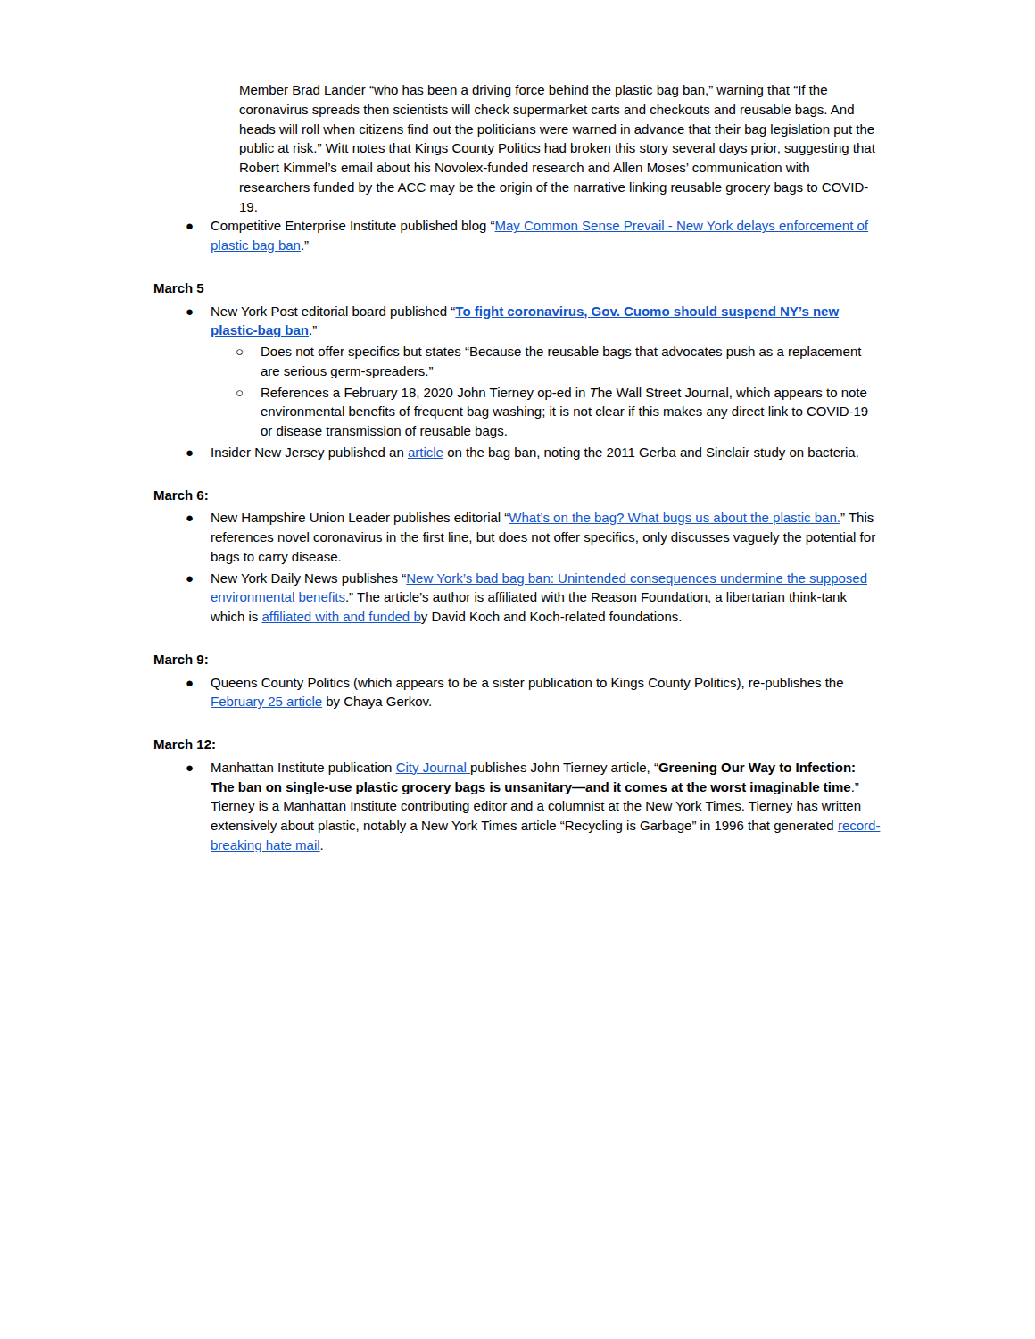Member Brad Lander “who has been a driving force behind the plastic bag ban,” warning that “If the coronavirus spreads then scientists will check supermarket carts and checkouts and reusable bags. And heads will roll when citizens find out the politicians were warned in advance that their bag legislation put the public at risk.” Witt notes that Kings County Politics had broken this story several days prior, suggesting that Robert Kimmel’s email about his Novolex-funded research and Allen Moses’ communication with researchers funded by the ACC may be the origin of the narrative linking reusable grocery bags to COVID-19.
Competitive Enterprise Institute published blog “May Common Sense Prevail - New York delays enforcement of plastic bag ban.”
March 5
New York Post editorial board published “To fight coronavirus, Gov. Cuomo should suspend NY’s new plastic-bag ban.”
Does not offer specifics but states “Because the reusable bags that advocates push as a replacement are serious germ-spreaders.”
References a February 18, 2020 John Tierney op-ed in The Wall Street Journal, which appears to note environmental benefits of frequent bag washing; it is not clear if this makes any direct link to COVID-19 or disease transmission of reusable bags.
Insider New Jersey published an article on the bag ban, noting the 2011 Gerba and Sinclair study on bacteria.
March 6:
New Hampshire Union Leader publishes editorial “What’s on the bag? What bugs us about the plastic ban.” This references novel coronavirus in the first line, but does not offer specifics, only discusses vaguely the potential for bags to carry disease.
New York Daily News publishes “New York’s bad bag ban: Unintended consequences undermine the supposed environmental benefits.” The article’s author is affiliated with the Reason Foundation, a libertarian think-tank which is affiliated with and funded by David Koch and Koch-related foundations.
March 9:
Queens County Politics (which appears to be a sister publication to Kings County Politics), re-publishes the February 25 article by Chaya Gerkov.
March 12:
Manhattan Institute publication City Journal publishes John Tierney article, “Greening Our Way to Infection: The ban on single-use plastic grocery bags is unsanitary—and it comes at the worst imaginable time.” Tierney is a Manhattan Institute contributing editor and a columnist at the New York Times. Tierney has written extensively about plastic, notably a New York Times article “Recycling is Garbage” in 1996 that generated record-breaking hate mail.